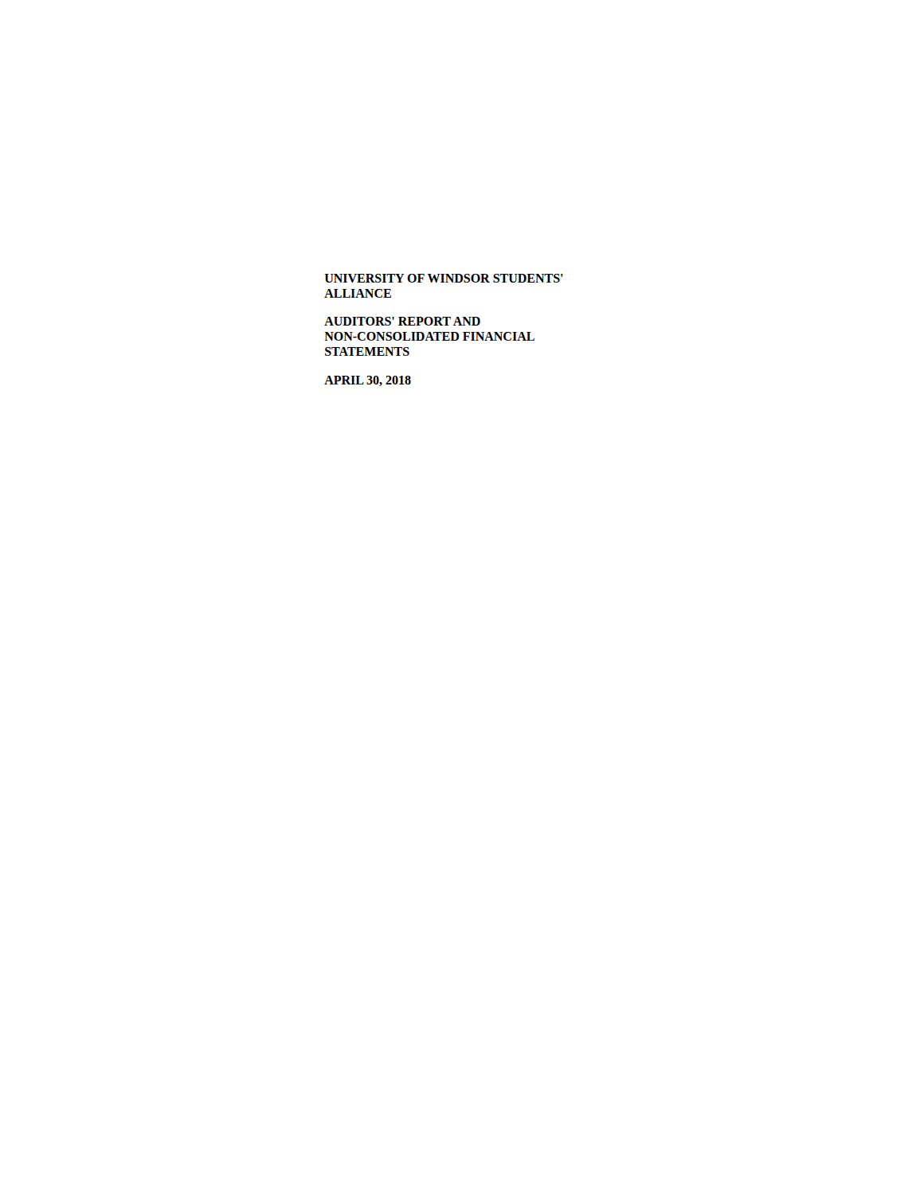UNIVERSITY OF WINDSOR STUDENTS'
ALLIANCE
AUDITORS' REPORT AND
NON-CONSOLIDATED FINANCIAL
STATEMENTS
APRIL 30, 2018